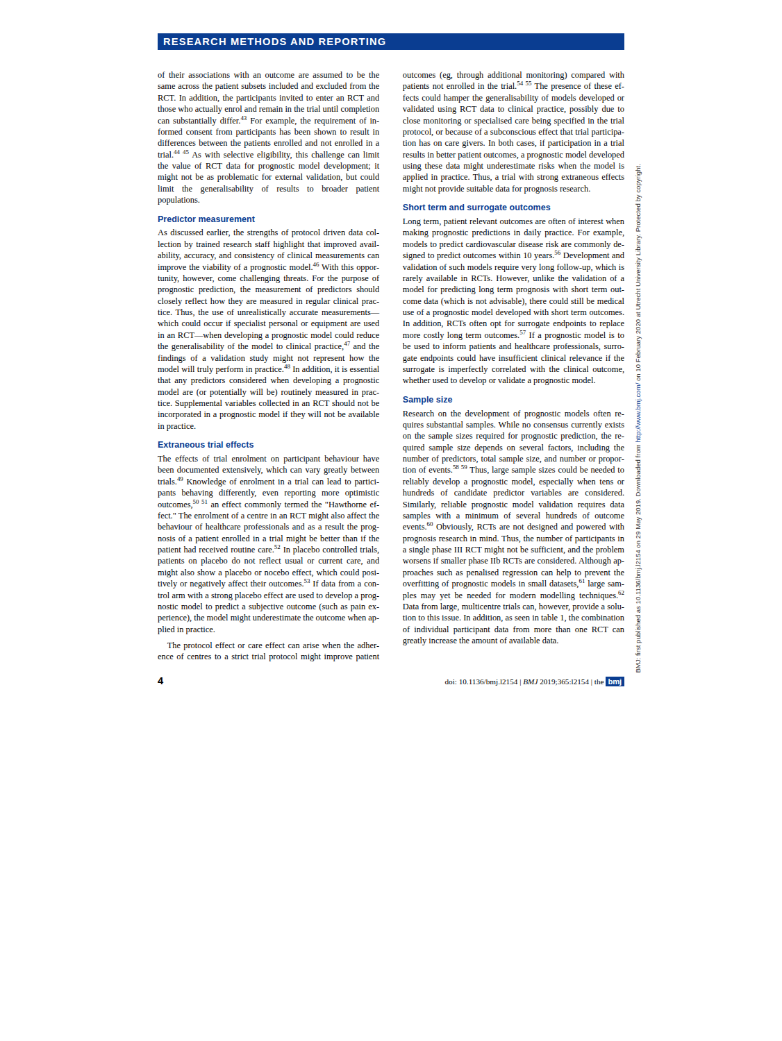Research Methods and Reporting
BMJ: first published as 10.1136/bmj.l2154 on 29 May 2019. Downloaded from http://www.bmj.com/ on 10 February 2020 at Utrecht University Library. Protected by copyright.
of their associations with an outcome are assumed to be the same across the patient subsets included and excluded from the RCT. In addition, the participants invited to enter an RCT and those who actually enrol and remain in the trial until completion can substantially differ.43 For example, the requirement of informed consent from participants has been shown to result in differences between the patients enrolled and not enrolled in a trial.44 45 As with selective eligibility, this challenge can limit the value of RCT data for prognostic model development; it might not be as problematic for external validation, but could limit the generalisability of results to broader patient populations.
Predictor measurement
As discussed earlier, the strengths of protocol driven data collection by trained research staff highlight that improved availability, accuracy, and consistency of clinical measurements can improve the viability of a prognostic model.46 With this opportunity, however, come challenging threats. For the purpose of prognostic prediction, the measurement of predictors should closely reflect how they are measured in regular clinical practice. Thus, the use of unrealistically accurate measurements—which could occur if specialist personal or equipment are used in an RCT—when developing a prognostic model could reduce the generalisability of the model to clinical practice,47 and the findings of a validation study might not represent how the model will truly perform in practice.48 In addition, it is essential that any predictors considered when developing a prognostic model are (or potentially will be) routinely measured in practice. Supplemental variables collected in an RCT should not be incorporated in a prognostic model if they will not be available in practice.
Extraneous trial effects
The effects of trial enrolment on participant behaviour have been documented extensively, which can vary greatly between trials.49 Knowledge of enrolment in a trial can lead to participants behaving differently, even reporting more optimistic outcomes,50 51 an effect commonly termed the "Hawthorne effect." The enrolment of a centre in an RCT might also affect the behaviour of healthcare professionals and as a result the prognosis of a patient enrolled in a trial might be better than if the patient had received routine care.52 In placebo controlled trials, patients on placebo do not reflect usual or current care, and might also show a placebo or nocebo effect, which could positively or negatively affect their outcomes.53 If data from a control arm with a strong placebo effect are used to develop a prognostic model to predict a subjective outcome (such as pain experience), the model might underestimate the outcome when applied in practice.
The protocol effect or care effect can arise when the adherence of centres to a strict trial protocol might improve patient outcomes (eg, through additional monitoring) compared with patients not enrolled in the trial.54 55 The presence of these effects could hamper the generalisability of models developed or validated using RCT data to clinical practice, possibly due to close monitoring or specialised care being specified in the trial protocol, or because of a subconscious effect that trial participation has on care givers. In both cases, if participation in a trial results in better patient outcomes, a prognostic model developed using these data might underestimate risks when the model is applied in practice. Thus, a trial with strong extraneous effects might not provide suitable data for prognosis research.
Short term and surrogate outcomes
Long term, patient relevant outcomes are often of interest when making prognostic predictions in daily practice. For example, models to predict cardiovascular disease risk are commonly designed to predict outcomes within 10 years.56 Development and validation of such models require very long follow-up, which is rarely available in RCTs. However, unlike the validation of a model for predicting long term prognosis with short term outcome data (which is not advisable), there could still be medical use of a prognostic model developed with short term outcomes. In addition, RCTs often opt for surrogate endpoints to replace more costly long term outcomes.57 If a prognostic model is to be used to inform patients and healthcare professionals, surrogate endpoints could have insufficient clinical relevance if the surrogate is imperfectly correlated with the clinical outcome, whether used to develop or validate a prognostic model.
Sample size
Research on the development of prognostic models often requires substantial samples. While no consensus currently exists on the sample sizes required for prognostic prediction, the required sample size depends on several factors, including the number of predictors, total sample size, and number or proportion of events.58 59 Thus, large sample sizes could be needed to reliably develop a prognostic model, especially when tens or hundreds of candidate predictor variables are considered. Similarly, reliable prognostic model validation requires data samples with a minimum of several hundreds of outcome events.60 Obviously, RCTs are not designed and powered with prognosis research in mind. Thus, the number of participants in a single phase III RCT might not be sufficient, and the problem worsens if smaller phase IIb RCTs are considered. Although approaches such as penalised regression can help to prevent the overfitting of prognostic models in small datasets,61 large samples may yet be needed for modern modelling techniques.62 Data from large, multicentre trials can, however, provide a solution to this issue. In addition, as seen in table 1, the combination of individual participant data from more than one RCT can greatly increase the amount of available data.
4
doi: 10.1136/bmj.l2154 | BMJ 2019;365:l2154 | thebmj